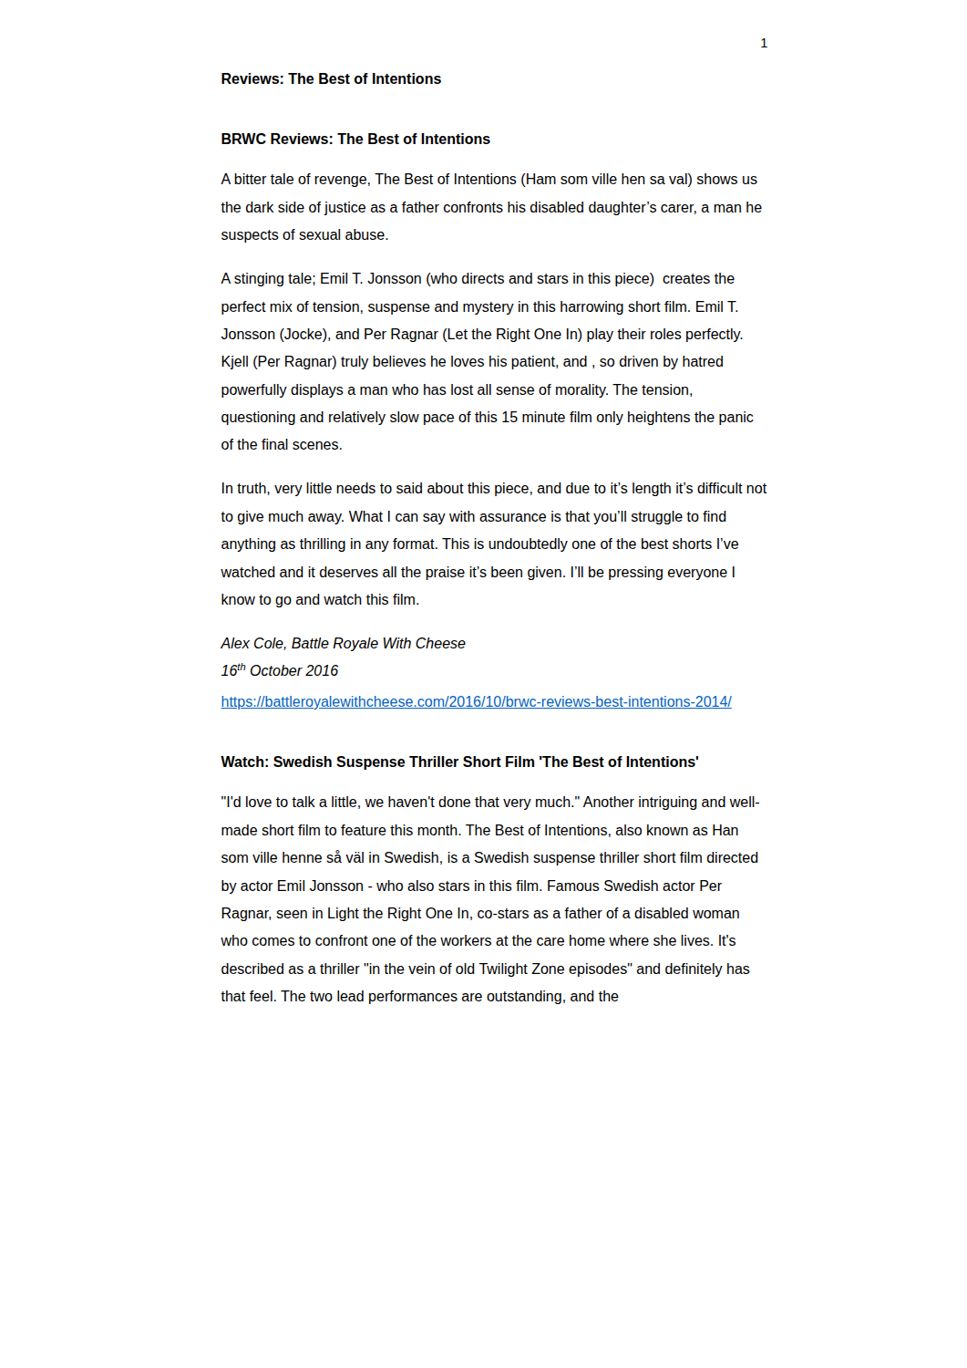1
Reviews: The Best of Intentions
BRWC Reviews: The Best of Intentions
A bitter tale of revenge, The Best of Intentions (Ham som ville hen sa val) shows us the dark side of justice as a father confronts his disabled daughter’s carer, a man he suspects of sexual abuse.
A stinging tale; Emil T. Jonsson (who directs and stars in this piece) creates the perfect mix of tension, suspense and mystery in this harrowing short film. Emil T. Jonsson (Jocke), and Per Ragnar (Let the Right One In) play their roles perfectly. Kjell (Per Ragnar) truly believes he loves his patient, and , so driven by hatred powerfully displays a man who has lost all sense of morality. The tension, questioning and relatively slow pace of this 15 minute film only heightens the panic of the final scenes.
In truth, very little needs to said about this piece, and due to it’s length it’s difficult not to give much away. What I can say with assurance is that you’ll struggle to find anything as thrilling in any format. This is undoubtedly one of the best shorts I’ve watched and it deserves all the praise it’s been given. I’ll be pressing everyone I know to go and watch this film.
Alex Cole, Battle Royale With Cheese
16th October 2016
https://battleroyalewithcheese.com/2016/10/brwc-reviews-best-intentions-2014/
Watch: Swedish Suspense Thriller Short Film 'The Best of Intentions'
"I'd love to talk a little, we haven't done that very much." Another intriguing and well-made short film to feature this month. The Best of Intentions, also known as Han som ville henne så väl in Swedish, is a Swedish suspense thriller short film directed by actor Emil Jonsson - who also stars in this film. Famous Swedish actor Per Ragnar, seen in Light the Right One In, co-stars as a father of a disabled woman who comes to confront one of the workers at the care home where she lives. It's described as a thriller "in the vein of old Twilight Zone episodes" and definitely has that feel. The two lead performances are outstanding, and the